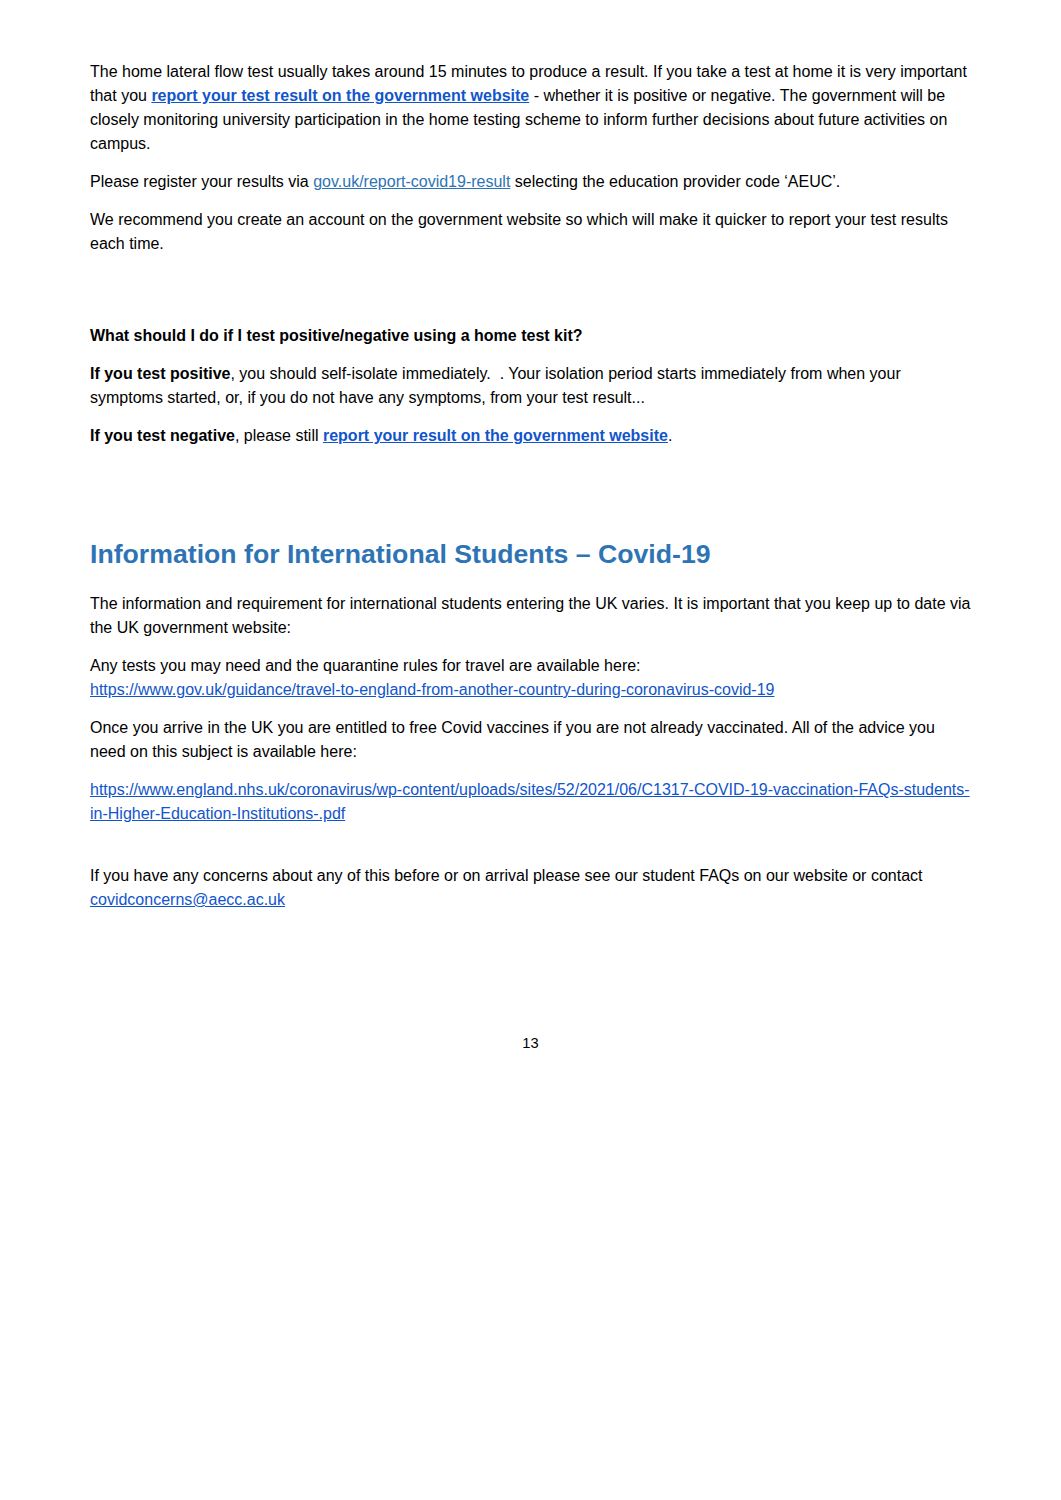The home lateral flow test usually takes around 15 minutes to produce a result. If you take a test at home it is very important that you report your test result on the government website - whether it is positive or negative. The government will be closely monitoring university participation in the home testing scheme to inform further decisions about future activities on campus.
Please register your results via gov.uk/report-covid19-result selecting the education provider code ‘AEUC’.
We recommend you create an account on the government website so which will make it quicker to report your test results each time.
What should I do if I test positive/negative using a home test kit?
If you test positive, you should self-isolate immediately. . Your isolation period starts immediately from when your symptoms started, or, if you do not have any symptoms, from your test result...
If you test negative, please still report your result on the government website.
Information for International Students – Covid-19
The information and requirement for international students entering the UK varies. It is important that you keep up to date via the UK government website:
Any tests you may need and the quarantine rules for travel are available here:
https://www.gov.uk/guidance/travel-to-england-from-another-country-during-coronavirus-covid-19
Once you arrive in the UK you are entitled to free Covid vaccines if you are not already vaccinated. All of the advice you need on this subject is available here:
https://www.england.nhs.uk/coronavirus/wp-content/uploads/sites/52/2021/06/C1317-COVID-19-vaccination-FAQs-students-in-Higher-Education-Institutions-.pdf
If you have any concerns about any of this before or on arrival please see our student FAQs on our website or contact covidconcerns@aecc.ac.uk
13